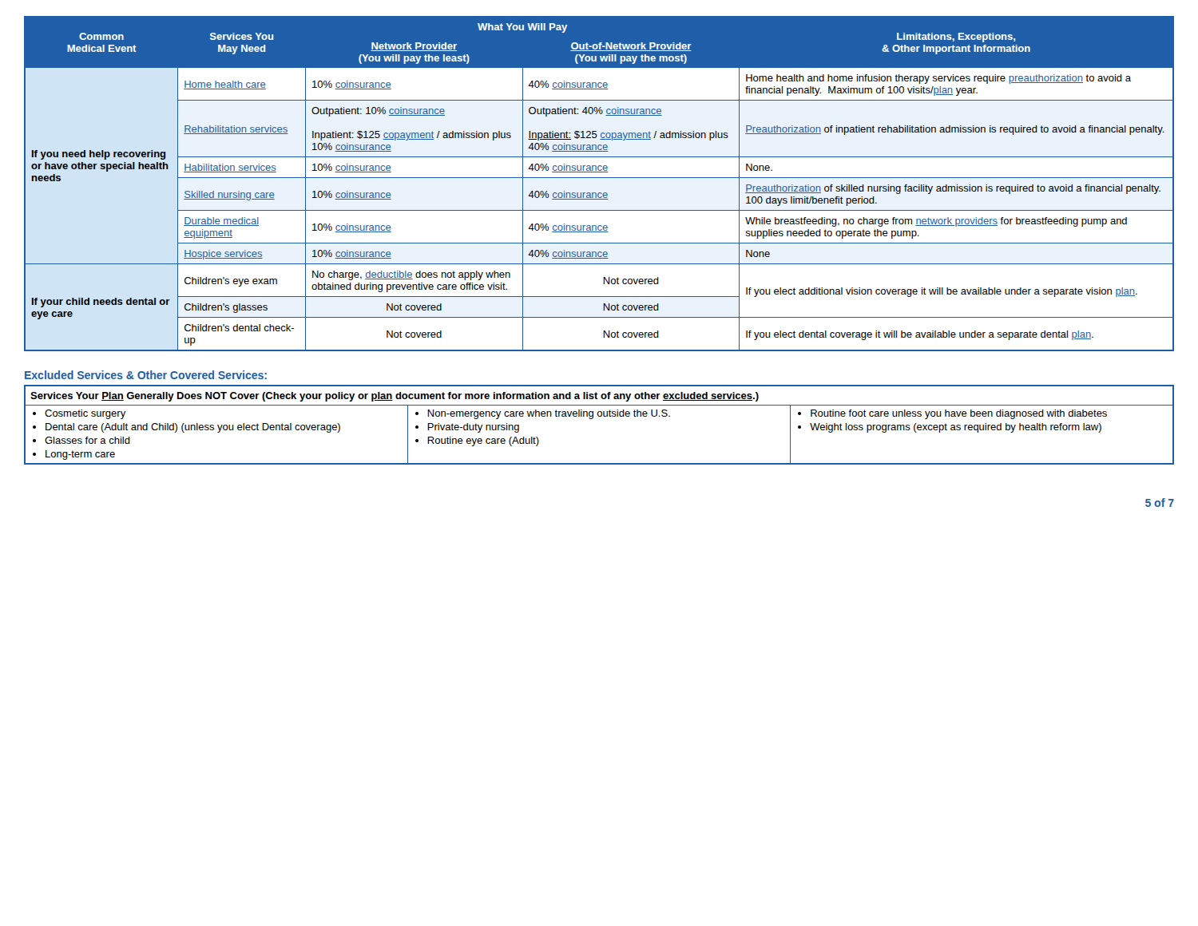| Common Medical Event | Services You May Need | What You Will Pay | Limitations, Exceptions, & Other Important Information |
| --- | --- | --- | --- |
| Network Provider (You will pay the least) | Out-of-Network Provider (You will pay the most) |
| If you need help recovering or have other special health needs | Home health care | 10% coinsurance | 40% coinsurance | Home health and home infusion therapy services require preauthorization to avoid a financial penalty. Maximum of 100 visits/ plan year. |
| Rehabilitation services | Outpatient: 10% coinsurance Inpatient: $125 copayment / admission plus 10% coinsurance | Outpatient: 40% coinsurance Inpatient: $125 copayment / admission plus 40% coinsurance | Preauthorization of inpatient rehabilitation admission is required to avoid a financial penalty. |
| Habilitation services | 10% coinsurance | 40% coinsurance | None. |
| Skilled nursing care | 10% coinsurance | 40% coinsurance | Preauthorization of skilled nursing facility admission is required to avoid a financial penalty. 100 days limit/benefit period. |
| Durable medical equipment | 10% coinsurance | 40% coinsurance | While breastfeeding, no charge from network providers for breastfeeding pump and supplies needed to operate the pump. |
| Hospice services | 10% coinsurance | 40% coinsurance | None |
| If your child needs dental or eye care | Children's eye exam | No charge, deductible does not apply when obtained during preventive care office visit. | Not covered | If you elect additional vision coverage it will be available under a separate vision plan . |
| Children's glasses | Not covered | Not covered |
| Children's dental check-up | Not covered | Not covered | If you elect dental coverage it will be available under a separate dental plan . |
Excluded Services & Other Covered Services:
| Services Your Plan Generally Does NOT Cover (Check your policy or plan document for more information and a list of any other excluded services .) |
| --- |
| Cosmetic surgery Dental care (Adult and Child) (unless you elect Dental coverage) Glasses for a child Long-term care | Non-emergency care when traveling outside the U.S. Private-duty nursing Routine eye care (Adult) | Routine foot care unless you have been diagnosed with diabetes Weight loss programs (except as required by health reform law) |
5 of 7